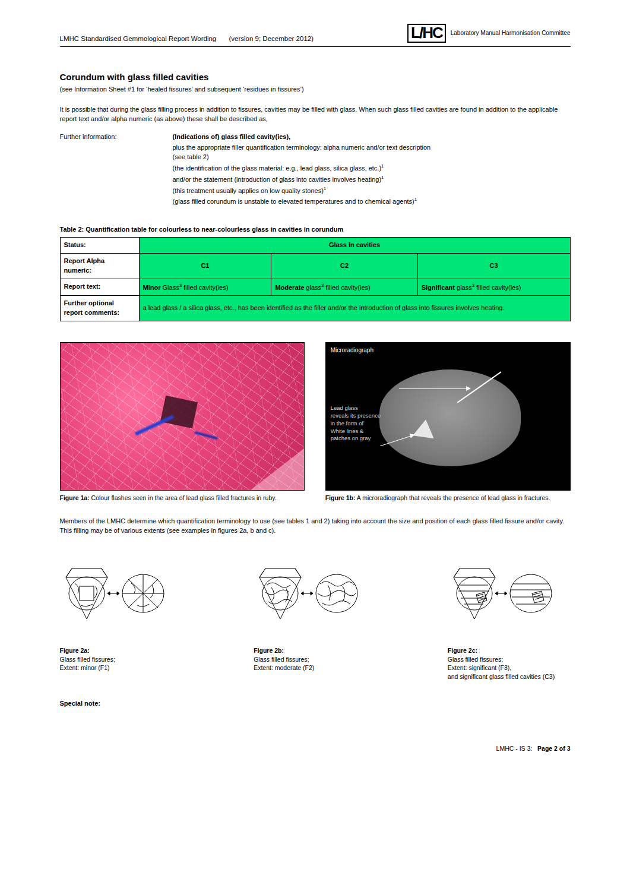LMHC Standardised Gemmological Report Wording (version 9; December 2012)
L/HC Laboratory Manual Harmonisation Committee
Corundum with glass filled cavities
(see Information Sheet #1 for ‘healed fissures’ and subsequent ‘residues in fissures’)
It is possible that during the glass filling process in addition to fissures, cavities may be filled with glass. When such glass filled cavities are found in addition to the applicable report text and/or alpha numeric (as above) these shall be described as,
Further information:
(Indications of) glass filled cavity(ies),
plus the appropriate filler quantification terminology: alpha numeric and/or text description
(see table 2)
(the identification of the glass material: e.g., lead glass, silica glass, etc.)1
and/or the statement (introduction of glass into cavities involves heating)1
(this treatment usually applies on low quality stones)1
(glass filled corundum is unstable to elevated temperatures and to chemical agents)1
Table 2: Quantification table for colourless to near-colourless glass in cavities in corundum
| Status: | Glass in cavities |
| Report Alpha numeric: | C1 | C2 | C3 |
| Report text: | Minor Glass 3 filled cavity(ies) | Moderate glass 3 filled cavity(ies) | Significant glass 3 filled cavity(ies) |
| Further optional report comments: | a lead glass / a silica glass, etc., has been identified as the filler and/or the introduction of glass into fissures involves heating. |
Figure 1a: Colour flashes seen in the area of lead glass filled fractures in ruby.
Microradiograph
Lead glass
reveals its presence
in the form of
White lines &
patches on gray
Figure 1b: A microradiograph that reveals the presence of lead glass in fractures.
Members of the LMHC determine which quantification terminology to use (see tables 1 and 2) taking into account the size and position of each glass filled fissure and/or cavity. This filling may be of various extents (see examples in figures 2a, b and c).
Figure 2a:
Glass filled fissures;
Extent: minor (F1)
Figure 2b:
Glass filled fissures;
Extent: moderate (F2)
Figure 2c:
Glass filled fissures;
Extent: significant (F3),
and significant glass filled cavities (C3)
Special note:
LMHC - IS 3: Page 2 of 3